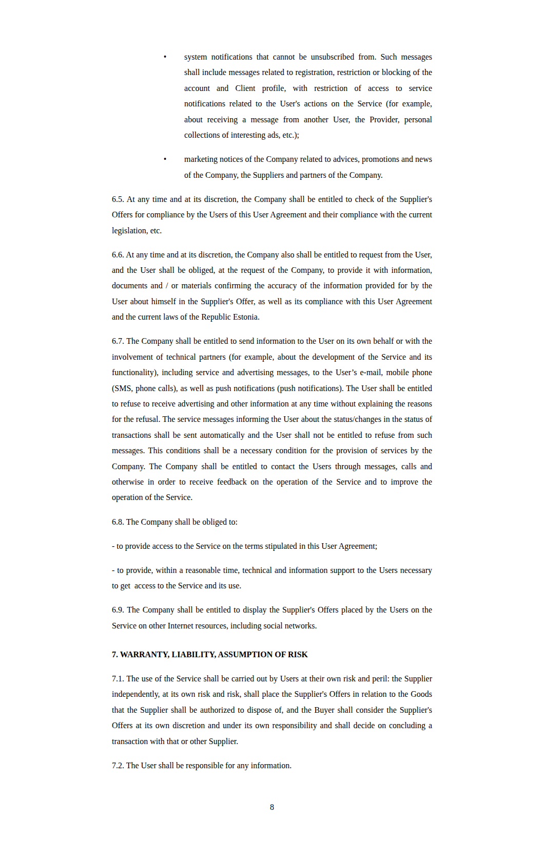system notifications that cannot be unsubscribed from. Such messages shall include messages related to registration, restriction or blocking of the account and Client profile, with restriction of access to service notifications related to the User's actions on the Service (for example, about receiving a message from another User, the Provider, personal collections of interesting ads, etc.);
marketing notices of the Company related to advices, promotions and news of the Company, the Suppliers and partners of the Company.
6.5. At any time and at its discretion, the Company shall be entitled to check of the Supplier's Offers for compliance by the Users of this User Agreement and their compliance with the current legislation, etc.
6.6. At any time and at its discretion, the Company also shall be entitled to request from the User, and the User shall be obliged, at the request of the Company, to provide it with information, documents and / or materials confirming the accuracy of the information provided for by the User about himself in the Supplier's Offer, as well as its compliance with this User Agreement and the current laws of the Republic Estonia.
6.7. The Company shall be entitled to send information to the User on its own behalf or with the involvement of technical partners (for example, about the development of the Service and its functionality), including service and advertising messages, to the User’s e-mail, mobile phone (SMS, phone calls), as well as push notifications (push notifications). The User shall be entitled to refuse to receive advertising and other information at any time without explaining the reasons for the refusal. The service messages informing the User about the status/changes in the status of transactions shall be sent automatically and the User shall not be entitled to refuse from such messages. This conditions shall be a necessary condition for the provision of services by the Company. The Company shall be entitled to contact the Users through messages, calls and otherwise in order to receive feedback on the operation of the Service and to improve the operation of the Service.
6.8. The Company shall be obliged to:
- to provide access to the Service on the terms stipulated in this User Agreement;
- to provide, within a reasonable time, technical and information support to the Users necessary to get access to the Service and its use.
6.9. The Company shall be entitled to display the Supplier's Offers placed by the Users on the Service on other Internet resources, including social networks.
7. WARRANTY, LIABILITY, ASSUMPTION OF RISK
7.1. The use of the Service shall be carried out by Users at their own risk and peril: the Supplier independently, at its own risk and risk, shall place the Supplier's Offers in relation to the Goods that the Supplier shall be authorized to dispose of, and the Buyer shall consider the Supplier's Offers at its own discretion and under its own responsibility and shall decide on concluding a transaction with that or other Supplier.
7.2. The User shall be responsible for any information.
8